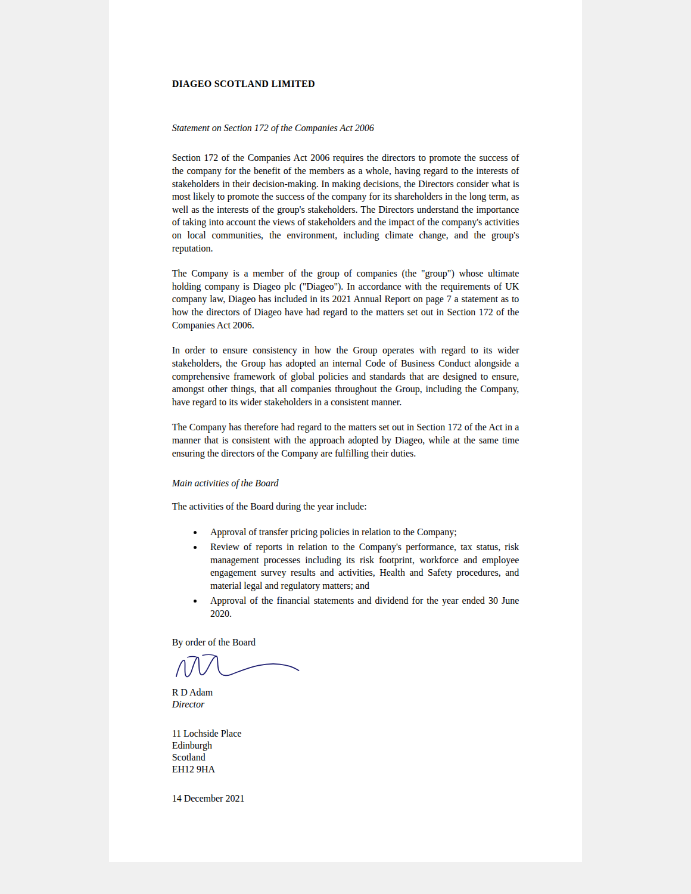DIAGEO SCOTLAND LIMITED
Statement on Section 172 of the Companies Act 2006
Section 172 of the Companies Act 2006 requires the directors to promote the success of the company for the benefit of the members as a whole, having regard to the interests of stakeholders in their decision-making. In making decisions, the Directors consider what is most likely to promote the success of the company for its shareholders in the long term, as well as the interests of the group's stakeholders. The Directors understand the importance of taking into account the views of stakeholders and the impact of the company's activities on local communities, the environment, including climate change, and the group's reputation.
The Company is a member of the group of companies (the "group") whose ultimate holding company is Diageo plc ("Diageo"). In accordance with the requirements of UK company law, Diageo has included in its 2021 Annual Report on page 7 a statement as to how the directors of Diageo have had regard to the matters set out in Section 172 of the Companies Act 2006.
In order to ensure consistency in how the Group operates with regard to its wider stakeholders, the Group has adopted an internal Code of Business Conduct alongside a comprehensive framework of global policies and standards that are designed to ensure, amongst other things, that all companies throughout the Group, including the Company, have regard to its wider stakeholders in a consistent manner.
The Company has therefore had regard to the matters set out in Section 172 of the Act in a manner that is consistent with the approach adopted by Diageo, while at the same time ensuring the directors of the Company are fulfilling their duties.
Main activities of the Board
The activities of the Board during the year include:
Approval of transfer pricing policies in relation to the Company;
Review of reports in relation to the Company's performance, tax status, risk management processes including its risk footprint, workforce and employee engagement survey results and activities, Health and Safety procedures, and material legal and regulatory matters; and
Approval of the financial statements and dividend for the year ended 30 June 2020.
By order of the Board
R D Adam
Director
11 Lochside Place
Edinburgh
Scotland
EH12 9HA
14 December 2021